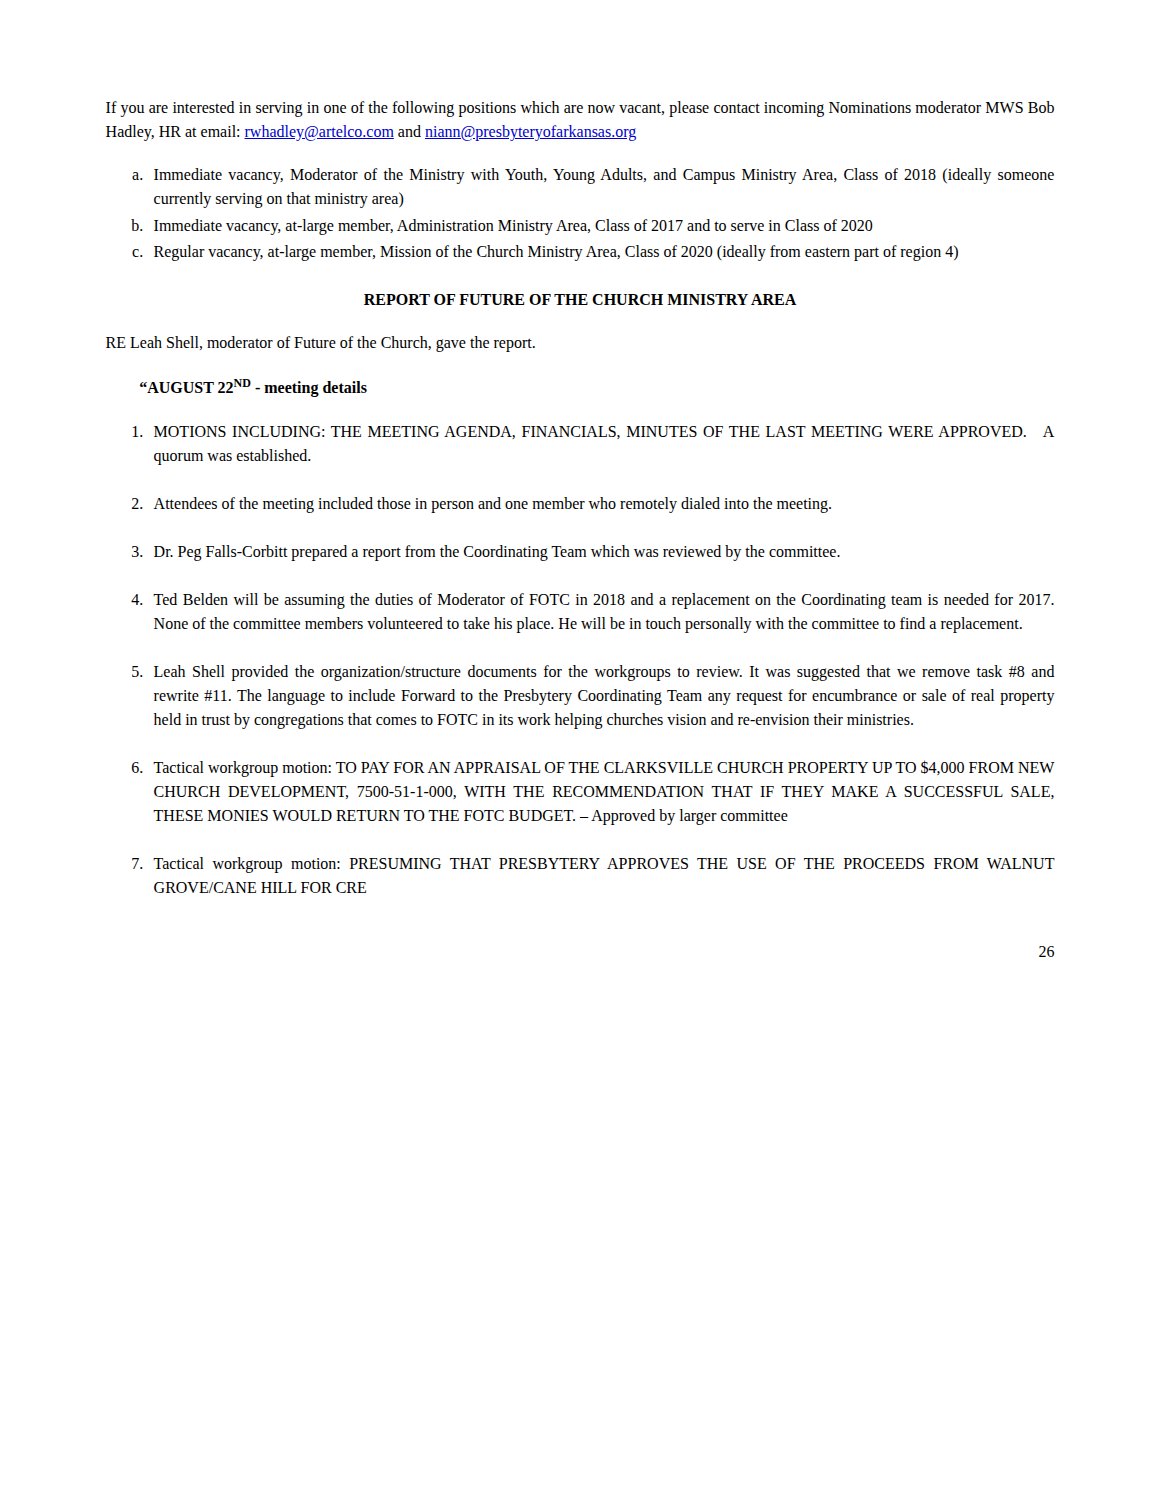If you are interested in serving in one of the following positions which are now vacant, please contact incoming Nominations moderator MWS Bob Hadley, HR at email: rwhadley@artelco.com and niann@presbyteryofarkansas.org
Immediate vacancy, Moderator of the Ministry with Youth, Young Adults, and Campus Ministry Area, Class of 2018 (ideally someone currently serving on that ministry area)
Immediate vacancy, at-large member, Administration Ministry Area, Class of 2017 and to serve in Class of 2020
Regular vacancy, at-large member, Mission of the Church Ministry Area, Class of 2020 (ideally from eastern part of region 4)
REPORT OF FUTURE OF THE CHURCH MINISTRY AREA
RE Leah Shell, moderator of Future of the Church, gave the report.
“AUGUST 22ND - meeting details
MOTIONS INCLUDING: THE MEETING AGENDA, FINANCIALS, MINUTES OF THE LAST MEETING WERE APPROVED. A quorum was established.
Attendees of the meeting included those in person and one member who remotely dialed into the meeting.
Dr. Peg Falls-Corbitt prepared a report from the Coordinating Team which was reviewed by the committee.
Ted Belden will be assuming the duties of Moderator of FOTC in 2018 and a replacement on the Coordinating team is needed for 2017. None of the committee members volunteered to take his place. He will be in touch personally with the committee to find a replacement.
Leah Shell provided the organization/structure documents for the workgroups to review. It was suggested that we remove task #8 and rewrite #11. The language to include Forward to the Presbytery Coordinating Team any request for encumbrance or sale of real property held in trust by congregations that comes to FOTC in its work helping churches vision and re-envision their ministries.
Tactical workgroup motion: TO PAY FOR AN APPRAISAL OF THE CLARKSVILLE CHURCH PROPERTY UP TO $4,000 FROM NEW CHURCH DEVELOPMENT, 7500-51-1-000, WITH THE RECOMMENDATION THAT IF THEY MAKE A SUCCESSFUL SALE, THESE MONIES WOULD RETURN TO THE FOTC BUDGET. – Approved by larger committee
Tactical workgroup motion: PRESUMING THAT PRESBYTERY APPROVES THE USE OF THE PROCEEDS FROM WALNUT GROVE/CANE HILL FOR CRE
26